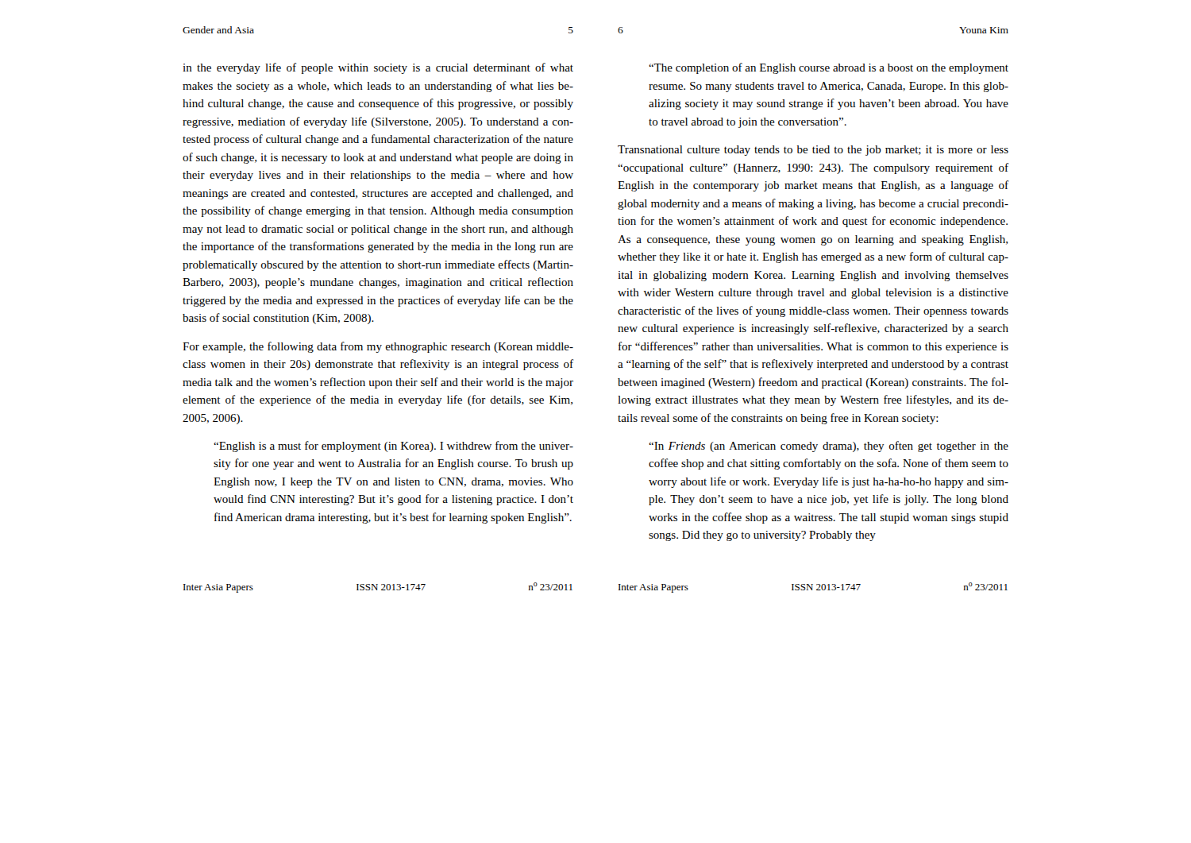Gender and Asia 5
in the everyday life of people within society is a crucial determinant of what makes the society as a whole, which leads to an understanding of what lies behind cultural change, the cause and consequence of this progressive, or possibly regressive, mediation of everyday life (Silverstone, 2005). To understand a contested process of cultural change and a fundamental characterization of the nature of such change, it is necessary to look at and understand what people are doing in their everyday lives and in their relationships to the media – where and how meanings are created and contested, structures are accepted and challenged, and the possibility of change emerging in that tension. Although media consumption may not lead to dramatic social or political change in the short run, and although the importance of the transformations generated by the media in the long run are problematically obscured by the attention to short-run immediate effects (Martin-Barbero, 2003), people’s mundane changes, imagination and critical reflection triggered by the media and expressed in the practices of everyday life can be the basis of social constitution (Kim, 2008).
For example, the following data from my ethnographic research (Korean middle-class women in their 20s) demonstrate that reflexivity is an integral process of media talk and the women’s reflection upon their self and their world is the major element of the experience of the media in everyday life (for details, see Kim, 2005, 2006).
“English is a must for employment (in Korea). I withdrew from the university for one year and went to Australia for an English course. To brush up English now, I keep the TV on and listen to CNN, drama, movies. Who would find CNN interesting? But it’s good for a listening practice. I don’t find American drama interesting, but it’s best for learning spoken English”.
Inter Asia Papers ISSN 2013-1747 no 23/2011
6 Youna Kim
“The completion of an English course abroad is a boost on the employment resume. So many students travel to America, Canada, Europe. In this globalizing society it may sound strange if you haven’t been abroad. You have to travel abroad to join the conversation”.
Transnational culture today tends to be tied to the job market; it is more or less “occupational culture” (Hannerz, 1990: 243). The compulsory requirement of English in the contemporary job market means that English, as a language of global modernity and a means of making a living, has become a crucial precondition for the women’s attainment of work and quest for economic independence. As a consequence, these young women go on learning and speaking English, whether they like it or hate it. English has emerged as a new form of cultural capital in globalizing modern Korea. Learning English and involving themselves with wider Western culture through travel and global television is a distinctive characteristic of the lives of young middle-class women. Their openness towards new cultural experience is increasingly self-reflexive, characterized by a search for “differences” rather than universalities. What is common to this experience is a “learning of the self” that is reflexively interpreted and understood by a contrast between imagined (Western) freedom and practical (Korean) constraints. The following extract illustrates what they mean by Western free lifestyles, and its details reveal some of the constraints on being free in Korean society:
“In Friends (an American comedy drama), they often get together in the coffee shop and chat sitting comfortably on the sofa. None of them seem to worry about life or work. Everyday life is just ha-ha-ho-ho happy and simple. They don’t seem to have a nice job, yet life is jolly. The long blond works in the coffee shop as a waitress. The tall stupid woman sings stupid songs. Did they go to university? Probably they
Inter Asia Papers ISSN 2013-1747 no 23/2011